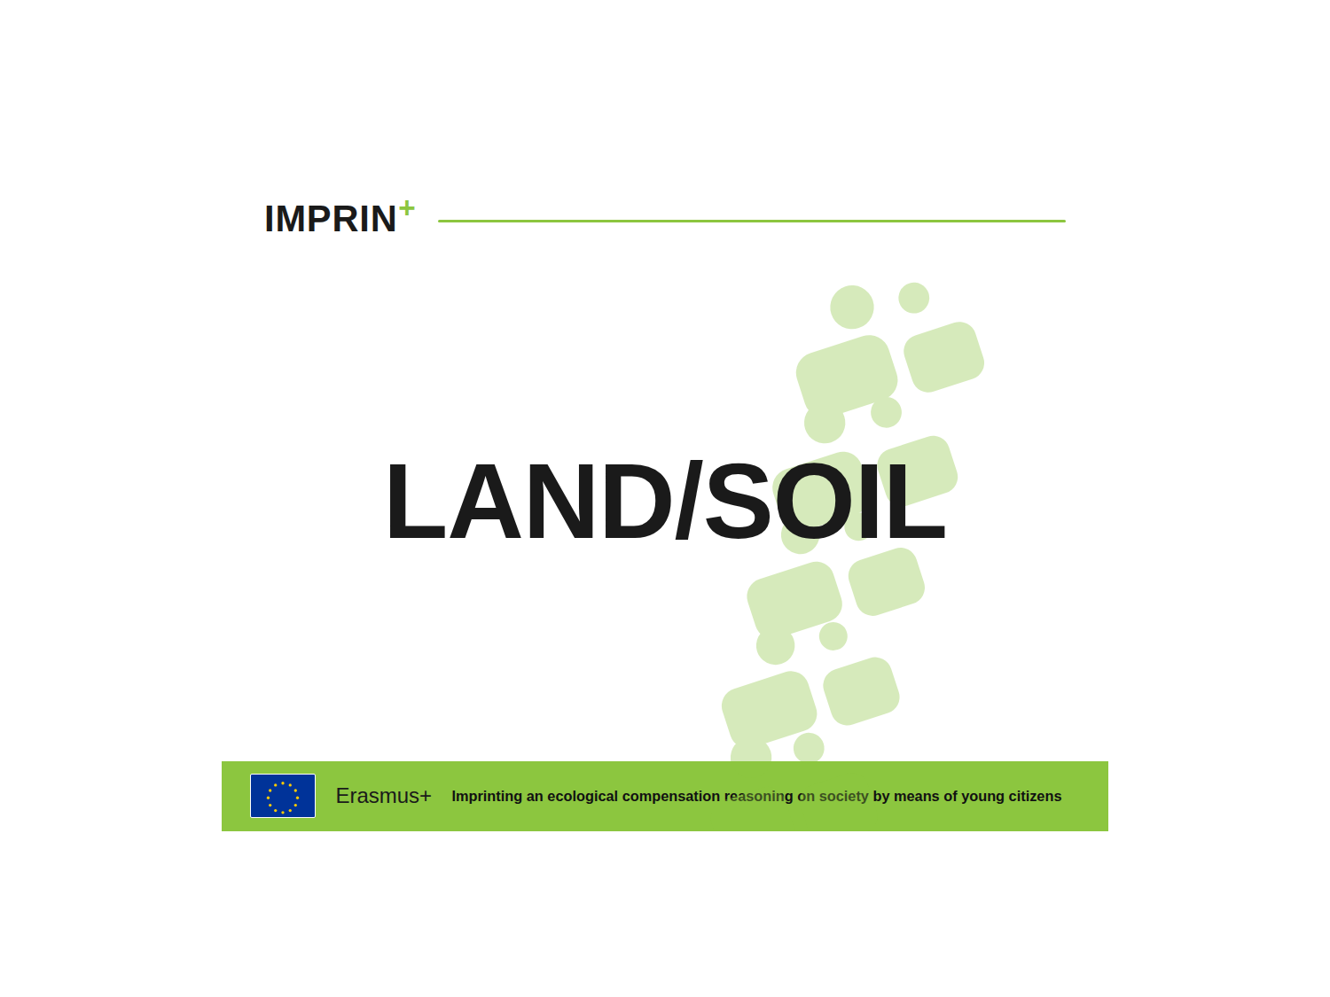IMPRIN+
LAND/SOIL
Erasmus+
Imprinting an ecological compensation reasoning on society by means of young citizens